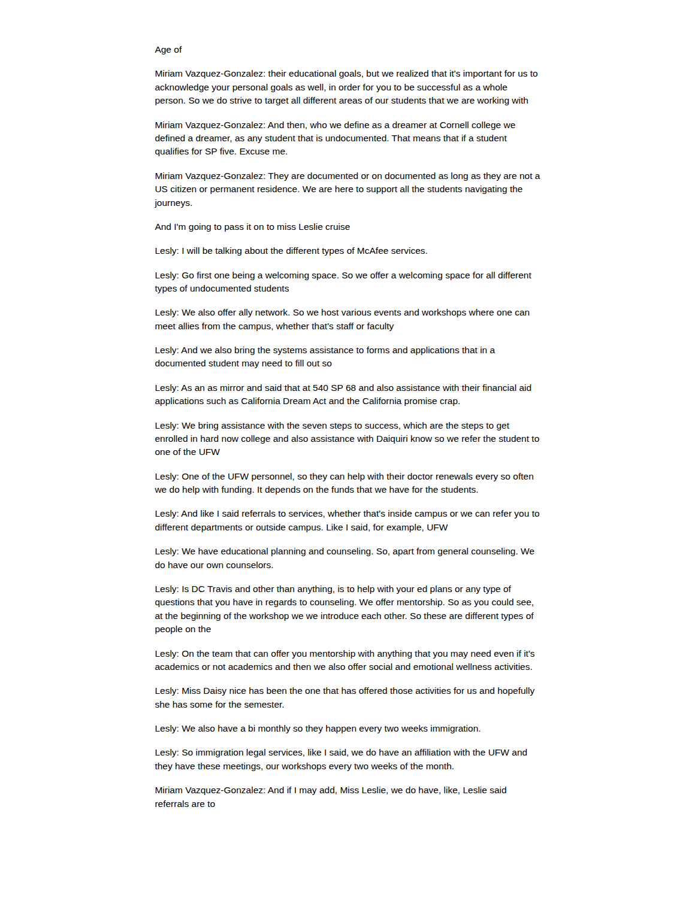Age of
Miriam Vazquez-Gonzalez: their educational goals, but we realized that it's important for us to acknowledge your personal goals as well, in order for you to be successful as a whole person. So we do strive to target all different areas of our students that we are working with
Miriam Vazquez-Gonzalez: And then, who we define as a dreamer at Cornell college we defined a dreamer, as any student that is undocumented. That means that if a student qualifies for SP five. Excuse me.
Miriam Vazquez-Gonzalez: They are documented or on documented as long as they are not a US citizen or permanent residence. We are here to support all the students navigating the journeys.
And I'm going to pass it on to miss Leslie cruise
Lesly: I will be talking about the different types of McAfee services.
Lesly: Go first one being a welcoming space. So we offer a welcoming space for all different types of undocumented students
Lesly: We also offer ally network. So we host various events and workshops where one can meet allies from the campus, whether that's staff or faculty
Lesly: And we also bring the systems assistance to forms and applications that in a documented student may need to fill out so
Lesly: As an as mirror and said that at 540 SP 68 and also assistance with their financial aid applications such as California Dream Act and the California promise crap.
Lesly: We bring assistance with the seven steps to success, which are the steps to get enrolled in hard now college and also assistance with Daiquiri know so we refer the student to one of the UFW
Lesly: One of the UFW personnel, so they can help with their doctor renewals every so often we do help with funding. It depends on the funds that we have for the students.
Lesly: And like I said referrals to services, whether that's inside campus or we can refer you to different departments or outside campus. Like I said, for example, UFW
Lesly: We have educational planning and counseling. So, apart from general counseling. We do have our own counselors.
Lesly: Is DC Travis and other than anything, is to help with your ed plans or any type of questions that you have in regards to counseling. We offer mentorship. So as you could see, at the beginning of the workshop we we introduce each other. So these are different types of people on the
Lesly: On the team that can offer you mentorship with anything that you may need even if it's academics or not academics and then we also offer social and emotional wellness activities.
Lesly: Miss Daisy nice has been the one that has offered those activities for us and hopefully she has some for the semester.
Lesly: We also have a bi monthly so they happen every two weeks immigration.
Lesly: So immigration legal services, like I said, we do have an affiliation with the UFW and they have these meetings, our workshops every two weeks of the month.
Miriam Vazquez-Gonzalez: And if I may add, Miss Leslie, we do have, like, Leslie said referrals are to